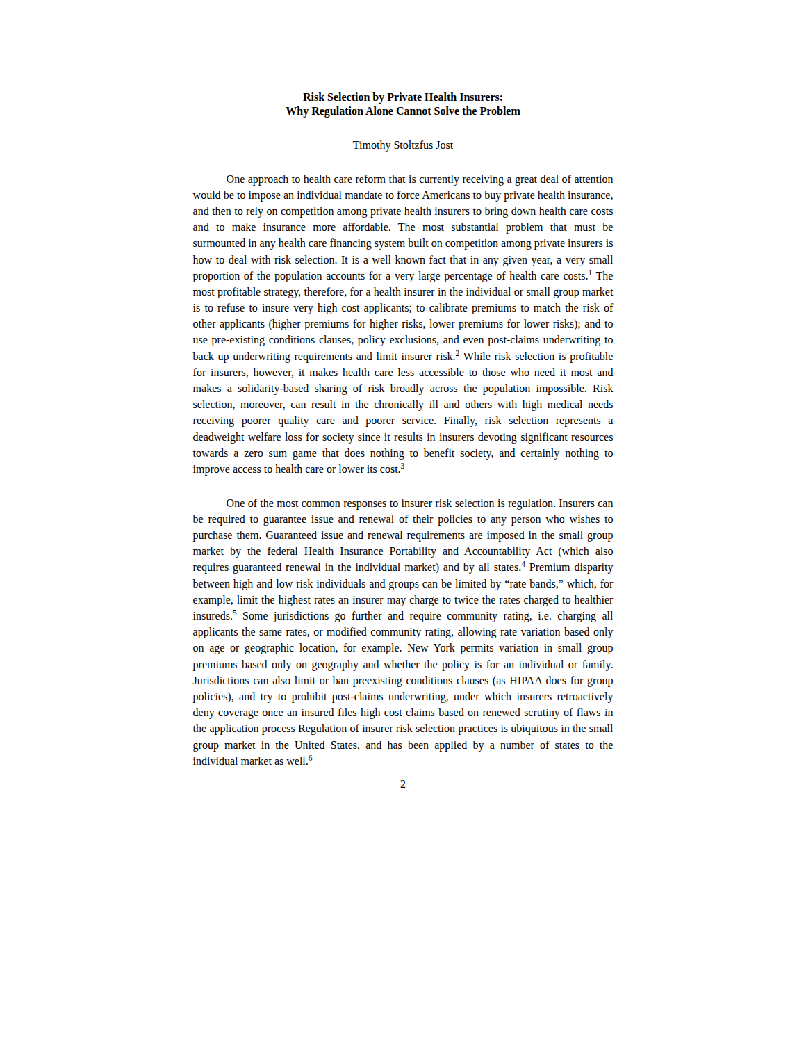Risk Selection by Private Health Insurers:
Why Regulation Alone Cannot Solve the Problem
Timothy Stoltzfus Jost
One approach to health care reform that is currently receiving a great deal of attention would be to impose an individual mandate to force Americans to buy private health insurance, and then to rely on competition among private health insurers to bring down health care costs and to make insurance more affordable. The most substantial problem that must be surmounted in any health care financing system built on competition among private insurers is how to deal with risk selection. It is a well known fact that in any given year, a very small proportion of the population accounts for a very large percentage of health care costs.1 The most profitable strategy, therefore, for a health insurer in the individual or small group market is to refuse to insure very high cost applicants; to calibrate premiums to match the risk of other applicants (higher premiums for higher risks, lower premiums for lower risks); and to use pre-existing conditions clauses, policy exclusions, and even post-claims underwriting to back up underwriting requirements and limit insurer risk.2 While risk selection is profitable for insurers, however, it makes health care less accessible to those who need it most and makes a solidarity-based sharing of risk broadly across the population impossible. Risk selection, moreover, can result in the chronically ill and others with high medical needs receiving poorer quality care and poorer service. Finally, risk selection represents a deadweight welfare loss for society since it results in insurers devoting significant resources towards a zero sum game that does nothing to benefit society, and certainly nothing to improve access to health care or lower its cost.3
One of the most common responses to insurer risk selection is regulation. Insurers can be required to guarantee issue and renewal of their policies to any person who wishes to purchase them. Guaranteed issue and renewal requirements are imposed in the small group market by the federal Health Insurance Portability and Accountability Act (which also requires guaranteed renewal in the individual market) and by all states.4 Premium disparity between high and low risk individuals and groups can be limited by “rate bands,” which, for example, limit the highest rates an insurer may charge to twice the rates charged to healthier insureds.5 Some jurisdictions go further and require community rating, i.e. charging all applicants the same rates, or modified community rating, allowing rate variation based only on age or geographic location, for example. New York permits variation in small group premiums based only on geography and whether the policy is for an individual or family. Jurisdictions can also limit or ban preexisting conditions clauses (as HIPAA does for group policies), and try to prohibit post-claims underwriting, under which insurers retroactively deny coverage once an insured files high cost claims based on renewed scrutiny of flaws in the application process Regulation of insurer risk selection practices is ubiquitous in the small group market in the United States, and has been applied by a number of states to the individual market as well.6
2